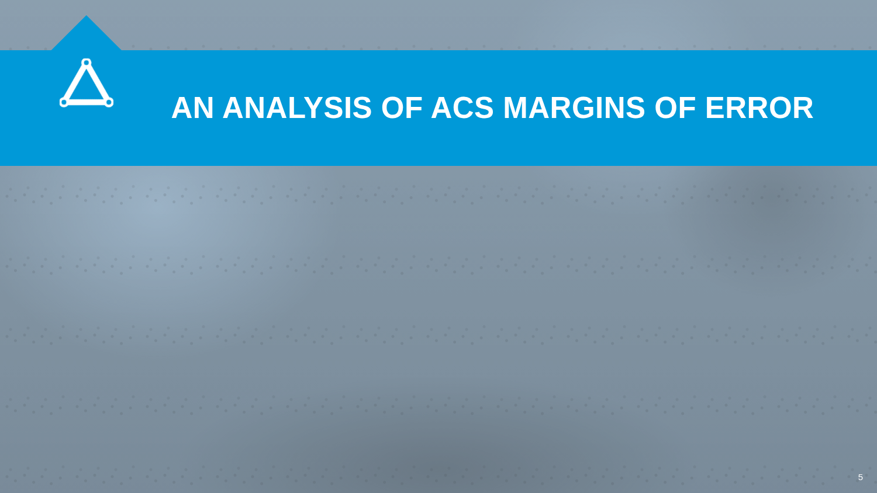An Analysis of ACS Margins of Error
5